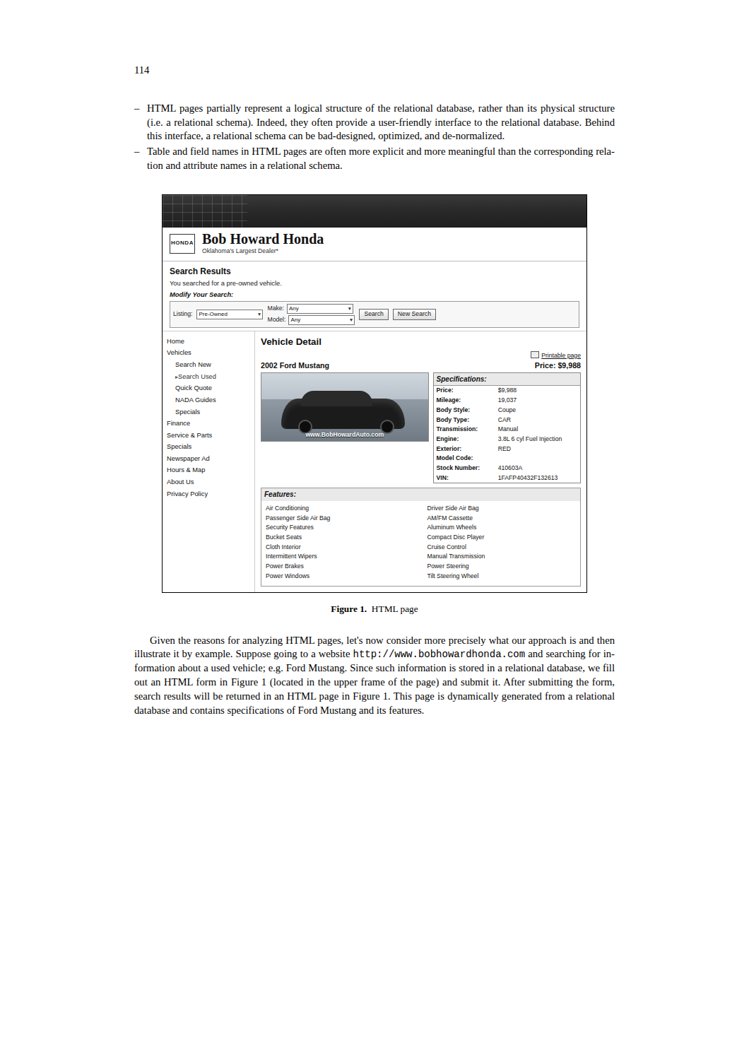114
HTML pages partially represent a logical structure of the relational database, rather than its physical structure (i.e. a relational schema). Indeed, they often provide a user-friendly interface to the relational database. Behind this interface, a relational schema can be bad-designed, optimized, and de-normalized.
Table and field names in HTML pages are often more explicit and more meaningful than the corresponding relation and attribute names in a relational schema.
HONDA
Bob Howard Honda
Oklahoma's Largest Dealer*
Search Results
You searched for a pre-owned vehicle.
Modify Your Search:
Listing: Pre-Owned
Make: Any
Model: Any
Search New Search
Home
Vehicles
Search New
Search Used
Quick Quote
NADA Guides
Specials
Finance
Service & Parts
Specials
Newspaper Ad
Hours & Map
About Us
Privacy Policy
Vehicle Detail
Printable page
2002 Ford Mustang Price: $9,988
www.BobHowardAuto.com
Specifications:
| Price: | $9,988 |
| Mileage: | 19,037 |
| Body Style: | Coupe |
| Body Type: | CAR |
| Transmission: | Manual |
| Engine: | 3.8L 6 cyl Fuel Injection |
| Exterior: | RED |
| Model Code: | |
| Stock Number: | 410603A |
| VIN: | 1FAFP40432F132613 |
Features:
Air Conditioning
Passenger Side Air Bag
Security Features
Bucket Seats
Cloth Interior
Intermittent Wipers
Power Brakes
Power Windows
Driver Side Air Bag
AM/FM Cassette
Aluminum Wheels
Compact Disc Player
Cruise Control
Manual Transmission
Power Steering
Tilt Steering Wheel
Figure 1. HTML page
Given the reasons for analyzing HTML pages, let's now consider more precisely what our approach is and then illustrate it by example. Suppose going to a website http://www.bobhowardhonda.com and searching for information about a used vehicle; e.g. Ford Mustang. Since such information is stored in a relational database, we fill out an HTML form in Figure 1 (located in the upper frame of the page) and submit it. After submitting the form, search results will be returned in an HTML page in Figure 1. This page is dynamically generated from a relational database and contains specifications of Ford Mustang and its features.